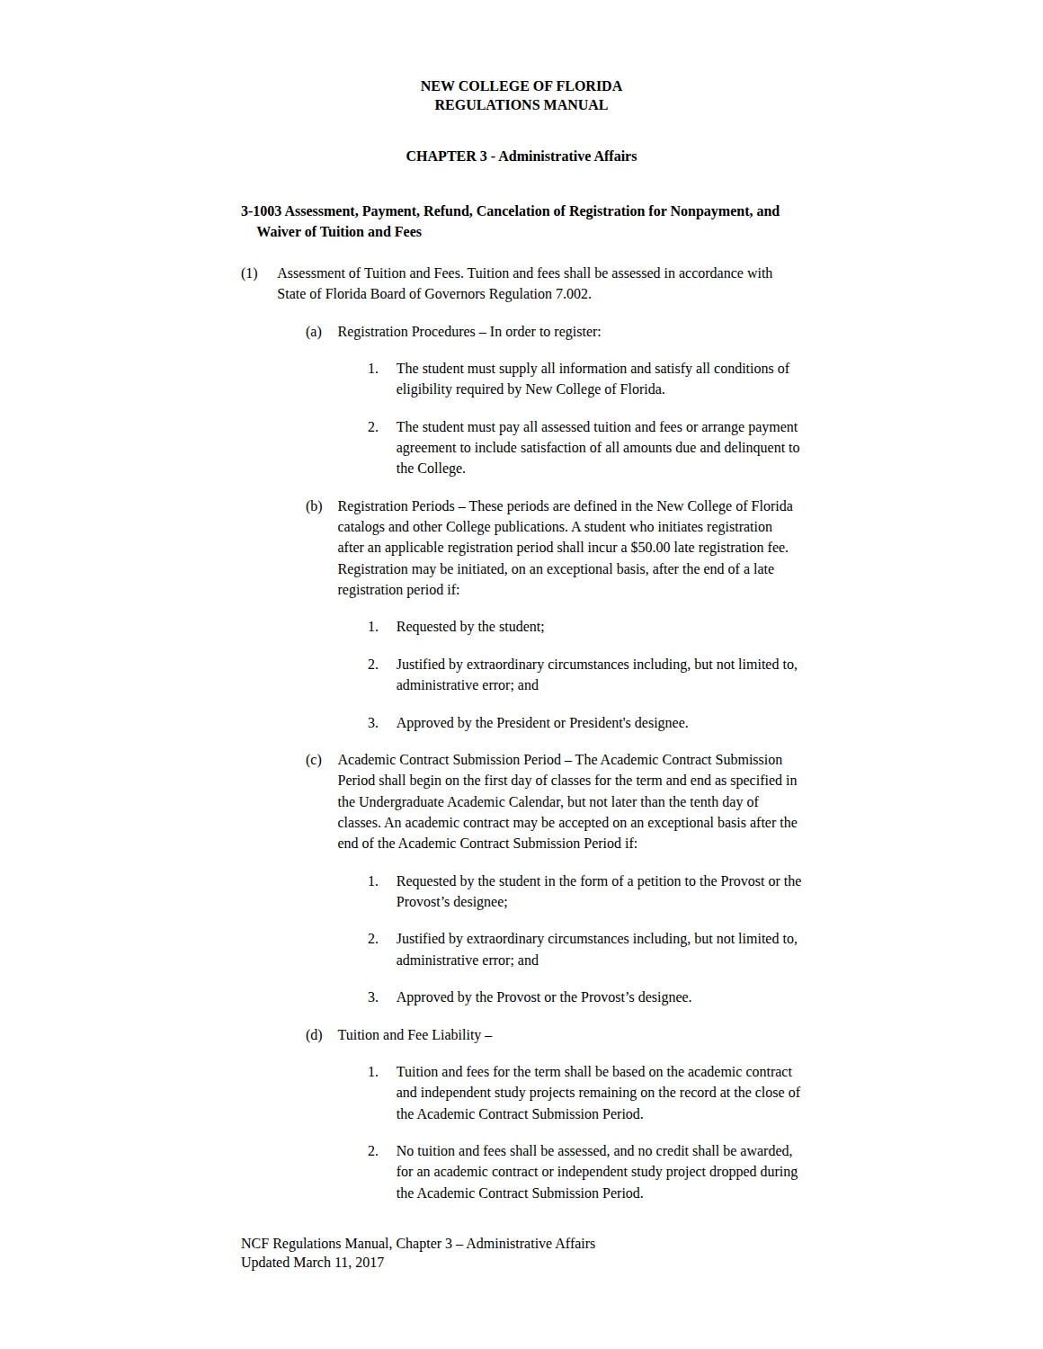NEW COLLEGE OF FLORIDA REGULATIONS MANUAL
CHAPTER 3 - Administrative Affairs
3-1003 Assessment, Payment, Refund, Cancelation of Registration for Nonpayment, and Waiver of Tuition and Fees
(1) Assessment of Tuition and Fees. Tuition and fees shall be assessed in accordance with State of Florida Board of Governors Regulation 7.002.
(a) Registration Procedures – In order to register:
1. The student must supply all information and satisfy all conditions of eligibility required by New College of Florida.
2. The student must pay all assessed tuition and fees or arrange payment agreement to include satisfaction of all amounts due and delinquent to the College.
(b) Registration Periods – These periods are defined in the New College of Florida catalogs and other College publications. A student who initiates registration after an applicable registration period shall incur a $50.00 late registration fee. Registration may be initiated, on an exceptional basis, after the end of a late registration period if:
1. Requested by the student;
2. Justified by extraordinary circumstances including, but not limited to, administrative error; and
3. Approved by the President or President's designee.
(c) Academic Contract Submission Period – The Academic Contract Submission Period shall begin on the first day of classes for the term and end as specified in the Undergraduate Academic Calendar, but not later than the tenth day of classes. An academic contract may be accepted on an exceptional basis after the end of the Academic Contract Submission Period if:
1. Requested by the student in the form of a petition to the Provost or the Provost’s designee;
2. Justified by extraordinary circumstances including, but not limited to, administrative error; and
3. Approved by the Provost or the Provost’s designee.
(d) Tuition and Fee Liability –
1. Tuition and fees for the term shall be based on the academic contract and independent study projects remaining on the record at the close of the Academic Contract Submission Period.
2. No tuition and fees shall be assessed, and no credit shall be awarded, for an academic contract or independent study project dropped during the Academic Contract Submission Period.
NCF Regulations Manual, Chapter 3 – Administrative Affairs Updated March 11, 2017